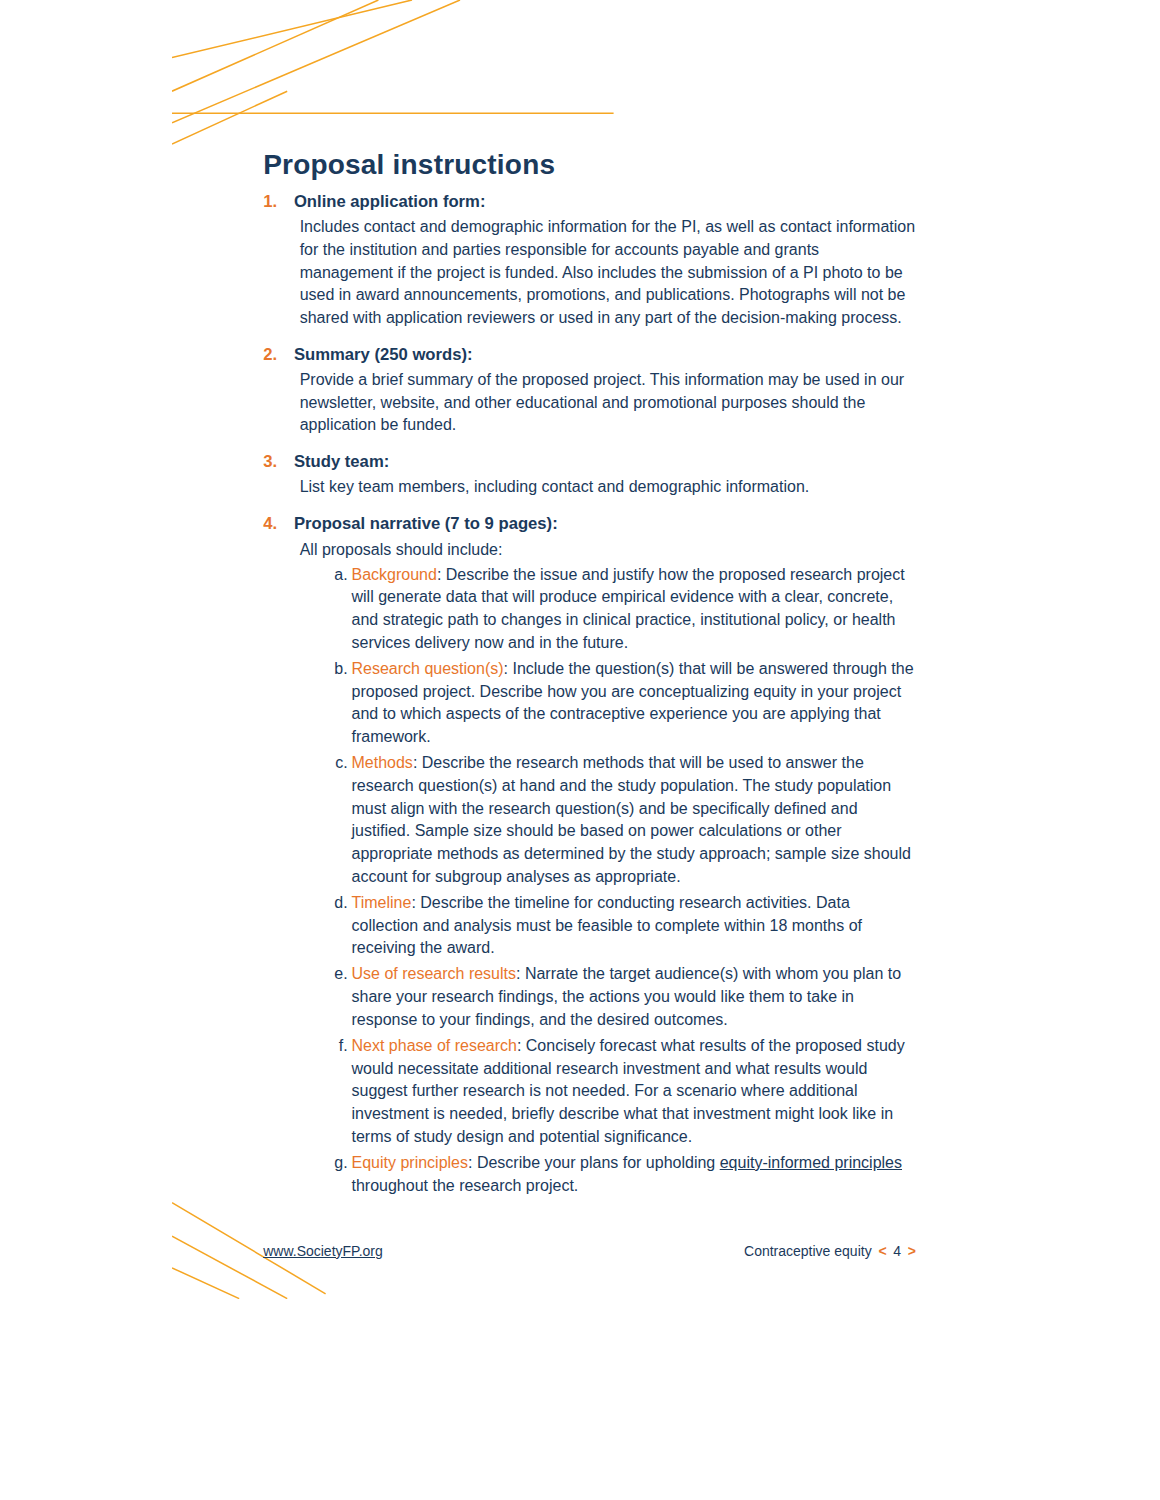Proposal instructions
Online application form:
Includes contact and demographic information for the PI, as well as contact information for the institution and parties responsible for accounts payable and grants management if the project is funded. Also includes the submission of a PI photo to be used in award announcements, promotions, and publications. Photographs will not be shared with application reviewers or used in any part of the decision-making process.
Summary (250 words):
Provide a brief summary of the proposed project. This information may be used in our newsletter, website, and other educational and promotional purposes should the application be funded.
Study team:
List key team members, including contact and demographic information.
Proposal narrative (7 to 9 pages):
All proposals should include:
Background: Describe the issue and justify how the proposed research project will generate data that will produce empirical evidence with a clear, concrete, and strategic path to changes in clinical practice, institutional policy, or health services delivery now and in the future.
Research question(s): Include the question(s) that will be answered through the proposed project. Describe how you are conceptualizing equity in your project and to which aspects of the contraceptive experience you are applying that framework.
Methods: Describe the research methods that will be used to answer the research question(s) at hand and the study population. The study population must align with the research question(s) and be specifically defined and justified. Sample size should be based on power calculations or other appropriate methods as determined by the study approach; sample size should account for subgroup analyses as appropriate.
Timeline: Describe the timeline for conducting research activities. Data collection and analysis must be feasible to complete within 18 months of receiving the award.
Use of research results: Narrate the target audience(s) with whom you plan to share your research findings, the actions you would like them to take in response to your findings, and the desired outcomes.
Next phase of research: Concisely forecast what results of the proposed study would necessitate additional research investment and what results would suggest further research is not needed. For a scenario where additional investment is needed, briefly describe what that investment might look like in terms of study design and potential significance.
Equity principles: Describe your plans for upholding equity-informed principles throughout the research project.
www.SocietyFP.org
Contraceptive equity < 4 >